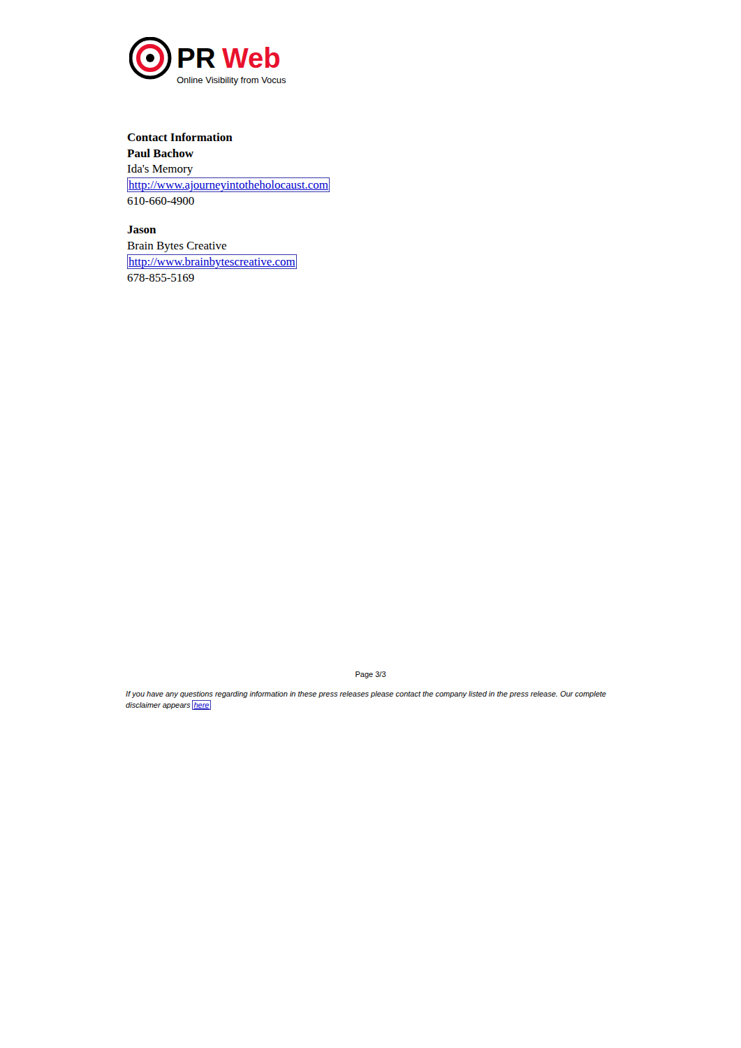PR Web Online Visibility from Vocus
Contact Information
Paul Bachow
Ida's Memory
http://www.ajourneyintotheholocaust.com
610-660-4900
Jason
Brain Bytes Creative
http://www.brainbytescreative.com
678-855-5169
Page 3/3
If you have any questions regarding information in these press releases please contact the company listed in the press release. Our complete disclaimer appears here